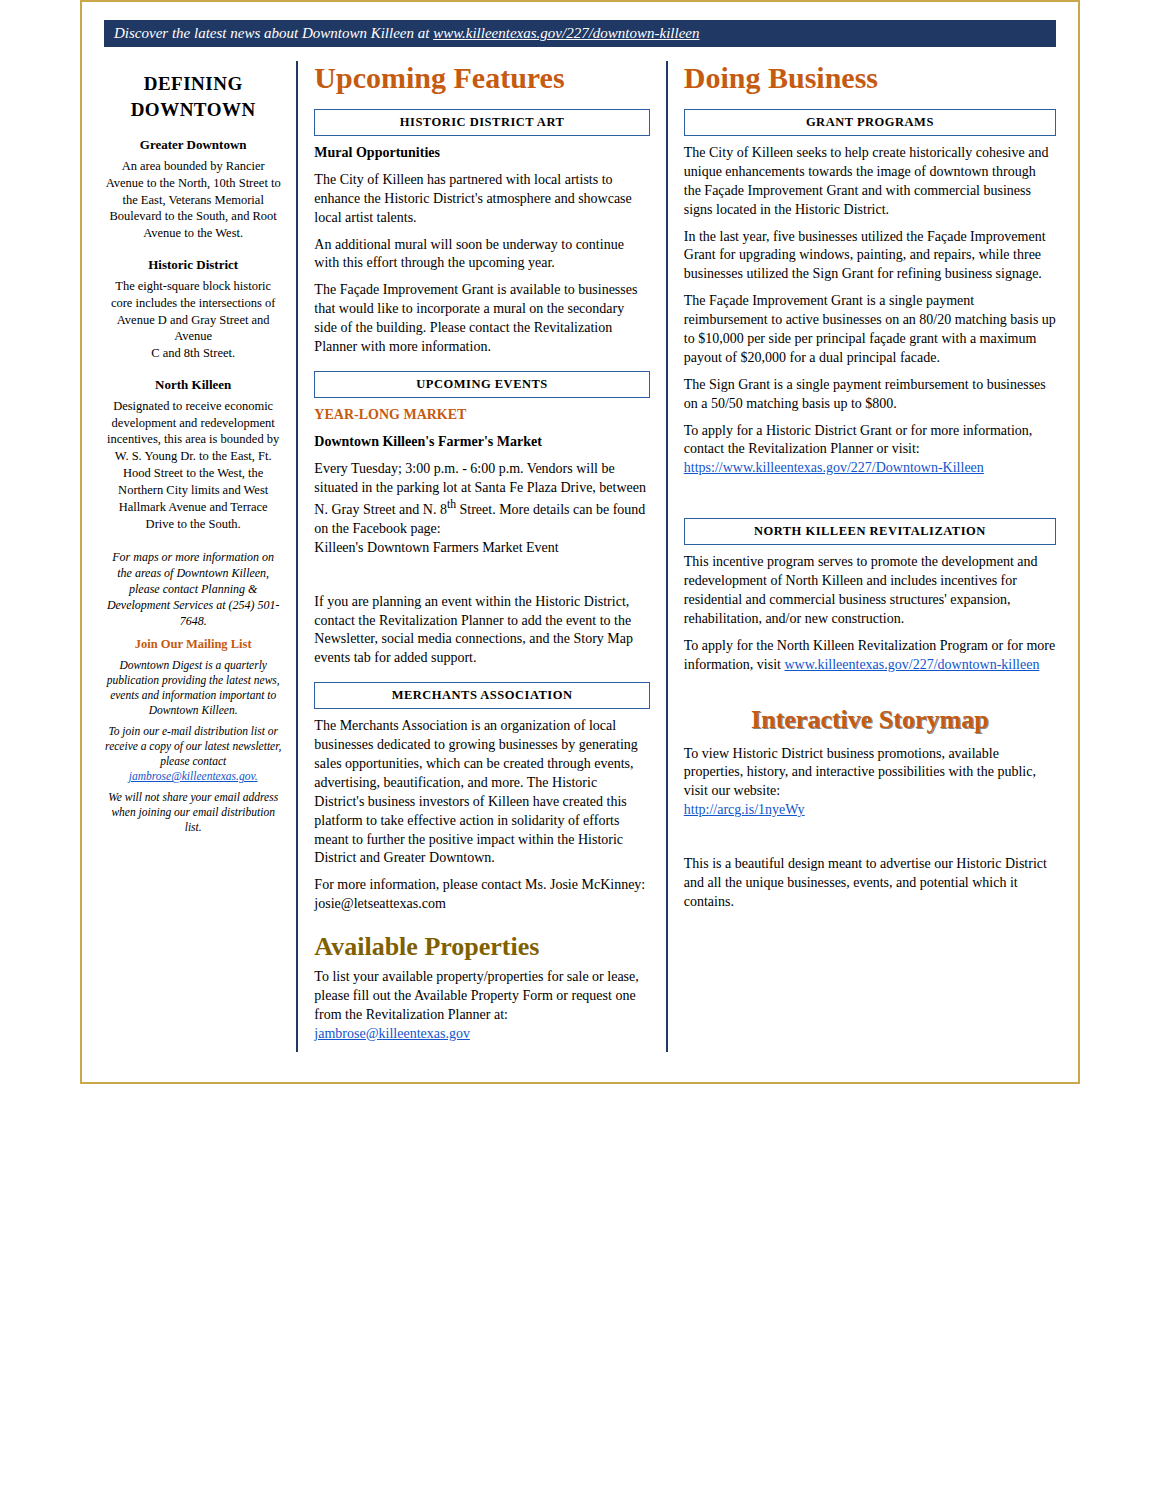Discover the latest news about Downtown Killeen at www.killeentexas.gov/227/downtown-killeen
DEFINING DOWNTOWN
Greater Downtown
An area bounded by Rancier Avenue to the North, 10th Street to the East, Veterans Memorial Boulevard to the South, and Root Avenue to the West.
Historic District
The eight-square block historic core includes the intersections of Avenue D and Gray Street and Avenue
C and 8th Street.
North Killeen
Designated to receive economic development and redevelopment incentives, this area is bounded by W. S. Young Dr. to the East, Ft. Hood Street to the West, the Northern City limits and West Hallmark Avenue and Terrace Drive to the South.
For maps or more information on the areas of Downtown Killeen, please contact Planning & Development Services at (254) 501-7648.
Join Our Mailing List
Downtown Digest is a quarterly publication providing the latest news, events and information important to Downtown Killeen.
To join our e-mail distribution list or receive a copy of our latest newsletter, please contact jambrose@killeentexas.gov.
We will not share your email address when joining our email distribution list.
Upcoming Features
HISTORIC DISTRICT ART
Mural Opportunities
The City of Killeen has partnered with local artists to enhance the Historic District's atmosphere and showcase local artist talents.
An additional mural will soon be underway to continue with this effort through the upcoming year.
The Façade Improvement Grant is available to businesses that would like to incorporate a mural on the secondary side of the building. Please contact the Revitalization Planner with more information.
UPCOMING EVENTS
YEAR-LONG MARKET
Downtown Killeen's Farmer's Market
Every Tuesday; 3:00 p.m. - 6:00 p.m. Vendors will be situated in the parking lot at Santa Fe Plaza Drive, between N. Gray Street and N. 8th Street. More details can be found on the Facebook page:
Killeen's Downtown Farmers Market Event
If you are planning an event within the Historic District, contact the Revitalization Planner to add the event to the Newsletter, social media connections, and the Story Map events tab for added support.
MERCHANTS ASSOCIATION
The Merchants Association is an organization of local businesses dedicated to growing businesses by generating sales opportunities, which can be created through events, advertising, beautification, and more. The Historic District's business investors of Killeen have created this platform to take effective action in solidarity of efforts meant to further the positive impact within the Historic District and Greater Downtown.
For more information, please contact Ms. Josie McKinney: josie@letseattexas.com
Available Properties
To list your available property/properties for sale or lease, please fill out the Available Property Form or request one from the Revitalization Planner at:
jambrose@killeentexas.gov
Doing Business
GRANT PROGRAMS
The City of Killeen seeks to help create historically cohesive and unique enhancements towards the image of downtown through the Façade Improvement Grant and with commercial business signs located in the Historic District.
In the last year, five businesses utilized the Façade Improvement Grant for upgrading windows, painting, and repairs, while three businesses utilized the Sign Grant for refining business signage.
The Façade Improvement Grant is a single payment reimbursement to active businesses on an 80/20 matching basis up to $10,000 per side per principal façade grant with a maximum payout of $20,000 for a dual principal facade.
The Sign Grant is a single payment reimbursement to businesses on a 50/50 matching basis up to $800.
To apply for a Historic District Grant or for more information, contact the Revitalization Planner or visit:
https://www.killeentexas.gov/227/Downtown-Killeen
NORTH KILLEEN REVITALIZATION
This incentive program serves to promote the development and redevelopment of North Killeen and includes incentives for residential and commercial business structures' expansion, rehabilitation, and/or new construction.
To apply for the North Killeen Revitalization Program or for more information, visit www.killeentexas.gov/227/downtown-killeen
Interactive Storymap
To view Historic District business promotions, available properties, history, and interactive possibilities with the public, visit our website:
http://arcg.is/1nyeWy
This is a beautiful design meant to advertise our Historic District and all the unique businesses, events, and potential which it contains.